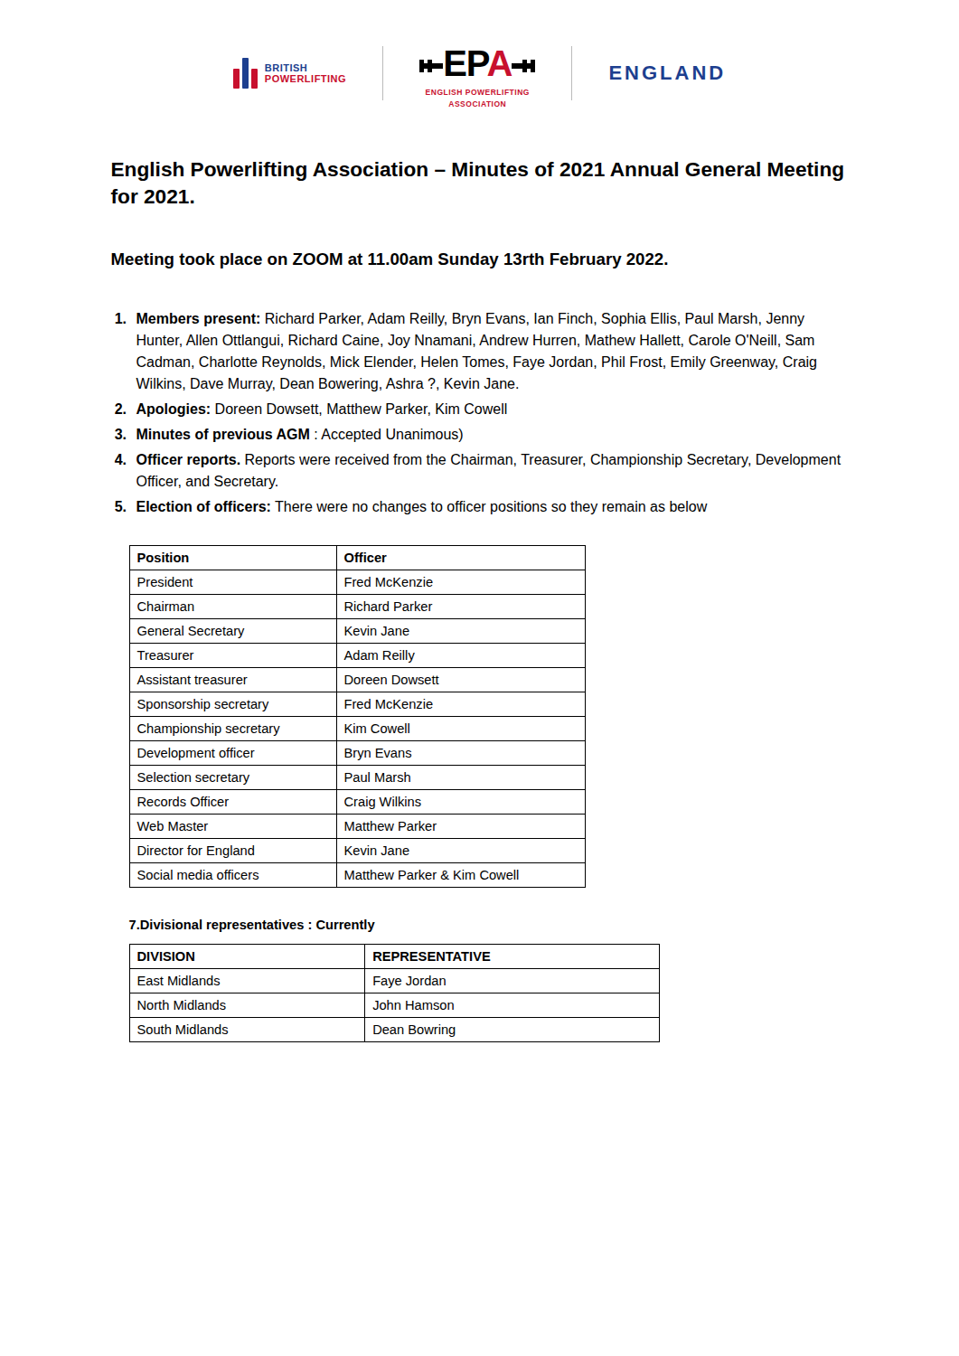BRITISH
POWERLIFTING
EPA
ENGLISH POWERLIFTING
ASSOCIATION
ENGLAND
English Powerlifting Association – Minutes of 2021 Annual General Meeting for 2021.
Meeting took place on ZOOM at 11.00am Sunday 13rth February 2022.
Members present: Richard Parker, Adam Reilly, Bryn Evans, Ian Finch, Sophia Ellis, Paul Marsh, Jenny Hunter, Allen Ottlangui, Richard Caine, Joy Nnamani, Andrew Hurren, Mathew Hallett, Carole O'Neill, Sam Cadman, Charlotte Reynolds, Mick Elender, Helen Tomes, Faye Jordan, Phil Frost, Emily Greenway, Craig Wilkins, Dave Murray, Dean Bowering, Ashra ?, Kevin Jane.
Apologies: Doreen Dowsett, Matthew Parker, Kim Cowell
Minutes of previous AGM : Accepted Unanimous)
Officer reports. Reports were received from the Chairman, Treasurer, Championship Secretary, Development Officer, and Secretary.
Election of officers: There were no changes to officer positions so they remain as below
| Position | Officer |
| --- | --- |
| President | Fred McKenzie |
| Chairman | Richard Parker |
| General Secretary | Kevin Jane |
| Treasurer | Adam Reilly |
| Assistant treasurer | Doreen Dowsett |
| Sponsorship secretary | Fred McKenzie |
| Championship secretary | Kim Cowell |
| Development officer | Bryn Evans |
| Selection secretary | Paul Marsh |
| Records Officer | Craig Wilkins |
| Web Master | Matthew Parker |
| Director for England | Kevin Jane |
| Social media officers | Matthew Parker & Kim Cowell |
7.Divisional representatives : Currently
| DIVISION | REPRESENTATIVE |
| --- | --- |
| East Midlands | Faye Jordan |
| North Midlands | John Hamson |
| South Midlands | Dean Bowring |